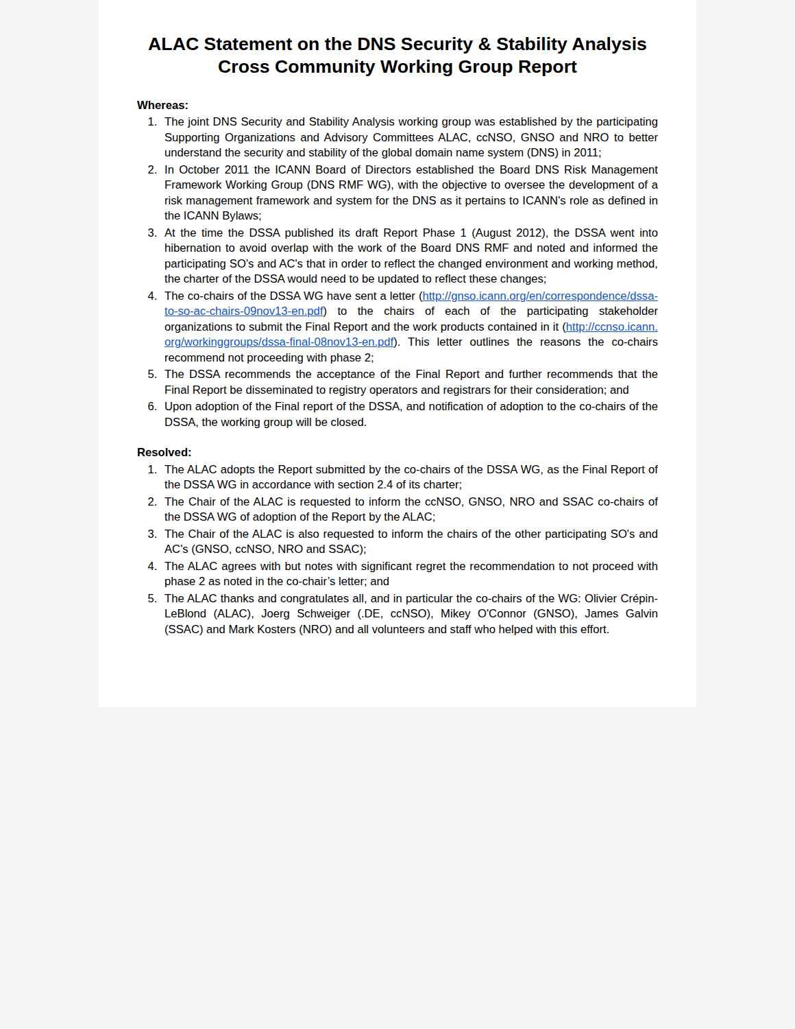ALAC Statement on the DNS Security & Stability Analysis
Cross Community Working Group Report
Whereas:
The joint DNS Security and Stability Analysis working group was established by the participating Supporting Organizations and Advisory Committees ALAC, ccNSO, GNSO and NRO to better understand the security and stability of the global domain name system (DNS) in 2011;
In October 2011 the ICANN Board of Directors established the Board DNS Risk Management Framework Working Group (DNS RMF WG), with the objective to oversee the development of a risk management framework and system for the DNS as it pertains to ICANN's role as defined in the ICANN Bylaws;
At the time the DSSA published its draft Report Phase 1 (August 2012), the DSSA went into hibernation to avoid overlap with the work of the Board DNS RMF and noted and informed the participating SO's and AC's that in order to reflect the changed environment and working method, the charter of the DSSA would need to be updated to reflect these changes;
The co-chairs of the DSSA WG have sent a letter (http://gnso.icann.org/en/correspondence/dssa-to-so-ac-chairs-09nov13-en.pdf) to the chairs of each of the participating stakeholder organizations to submit the Final Report and the work products contained in it (http://ccnso.icann.org/workinggroups/dssa-final-08nov13-en.pdf). This letter outlines the reasons the co-chairs recommend not proceeding with phase 2;
The DSSA recommends the acceptance of the Final Report and further recommends that the Final Report be disseminated to registry operators and registrars for their consideration; and
Upon adoption of the Final report of the DSSA, and notification of adoption to the co-chairs of the DSSA, the working group will be closed.
Resolved:
The ALAC adopts the Report submitted by the co-chairs of the DSSA WG, as the Final Report of the DSSA WG in accordance with section 2.4 of its charter;
The Chair of the ALAC is requested to inform the ccNSO, GNSO, NRO and SSAC co-chairs of the DSSA WG of adoption of the Report by the ALAC;
The Chair of the ALAC is also requested to inform the chairs of the other participating SO's and AC's (GNSO, ccNSO, NRO and SSAC);
The ALAC agrees with but notes with significant regret the recommendation to not proceed with phase 2 as noted in the co-chair’s letter; and
The ALAC thanks and congratulates all, and in particular the co-chairs of the WG: Olivier Crépin-LeBlond (ALAC), Joerg Schweiger (.DE, ccNSO), Mikey O'Connor (GNSO), James Galvin (SSAC) and Mark Kosters (NRO) and all volunteers and staff who helped with this effort.